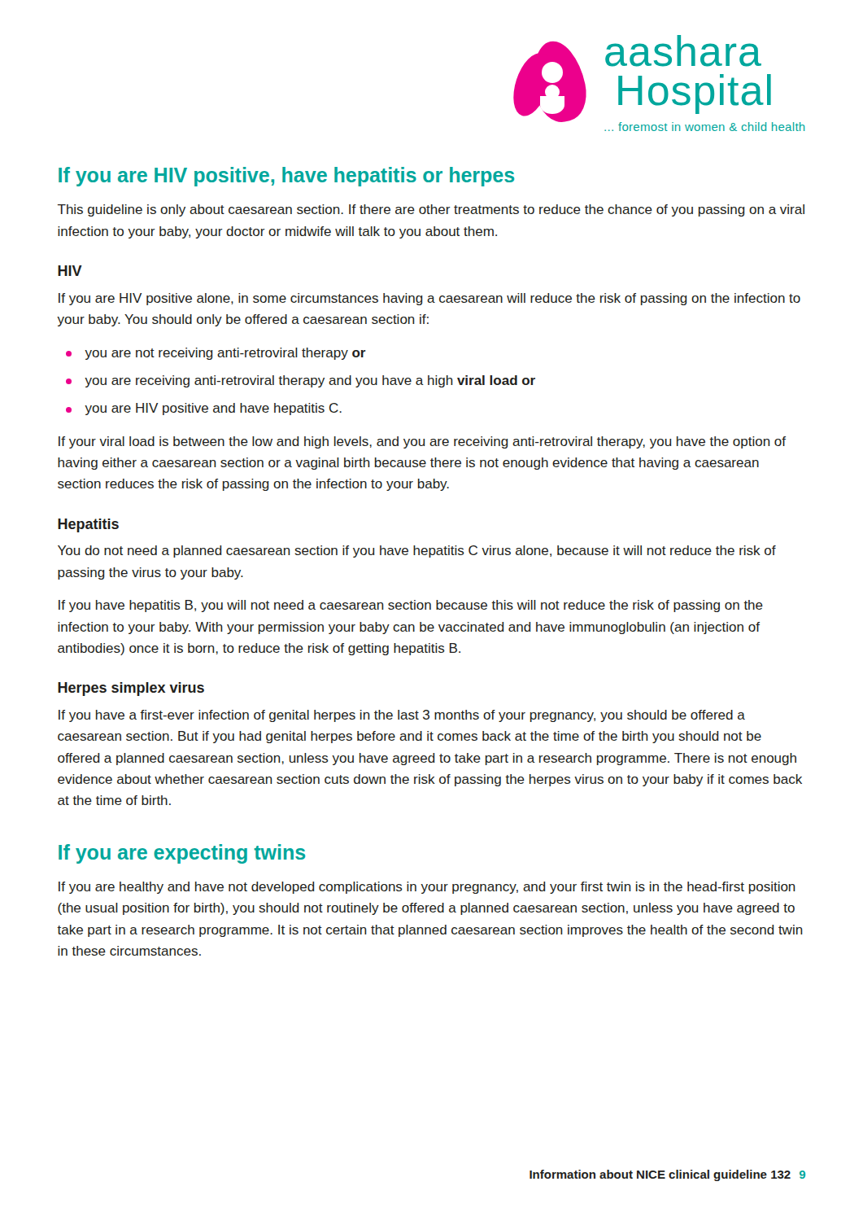aasharaHospital
... foremost in women & child health
If you are HIV positive, have hepatitis or herpes
This guideline is only about caesarean section. If there are other treatments to reduce the chance of you passing on a viral infection to your baby, your doctor or midwife will talk to you about them.
HIV
If you are HIV positive alone, in some circumstances having a caesarean will reduce the risk of passing on the infection to your baby. You should only be offered a caesarean section if:
you are not receiving anti-retroviral therapy or
you are receiving anti-retroviral therapy and you have a high viral load or
you are HIV positive and have hepatitis C.
If your viral load is between the low and high levels, and you are receiving anti-retroviral therapy, you have the option of having either a caesarean section or a vaginal birth because there is not enough evidence that having a caesarean section reduces the risk of passing on the infection to your baby.
Hepatitis
You do not need a planned caesarean section if you have hepatitis C virus alone, because it will not reduce the risk of passing the virus to your baby.
If you have hepatitis B, you will not need a caesarean section because this will not reduce the risk of passing on the infection to your baby. With your permission your baby can be vaccinated and have immunoglobulin (an injection of antibodies) once it is born, to reduce the risk of getting hepatitis B.
Herpes simplex virus
If you have a first-ever infection of genital herpes in the last 3 months of your pregnancy, you should be offered a caesarean section. But if you had genital herpes before and it comes back at the time of the birth you should not be offered a planned caesarean section, unless you have agreed to take part in a research programme. There is not enough evidence about whether caesarean section cuts down the risk of passing the herpes virus on to your baby if it comes back at the time of birth.
If you are expecting twins
If you are healthy and have not developed complications in your pregnancy, and your first twin is in the head-first position (the usual position for birth), you should not routinely be offered a planned caesarean section, unless you have agreed to take part in a research programme. It is not certain that planned caesarean section improves the health of the second twin in these circumstances.
Information about NICE clinical guideline 1329